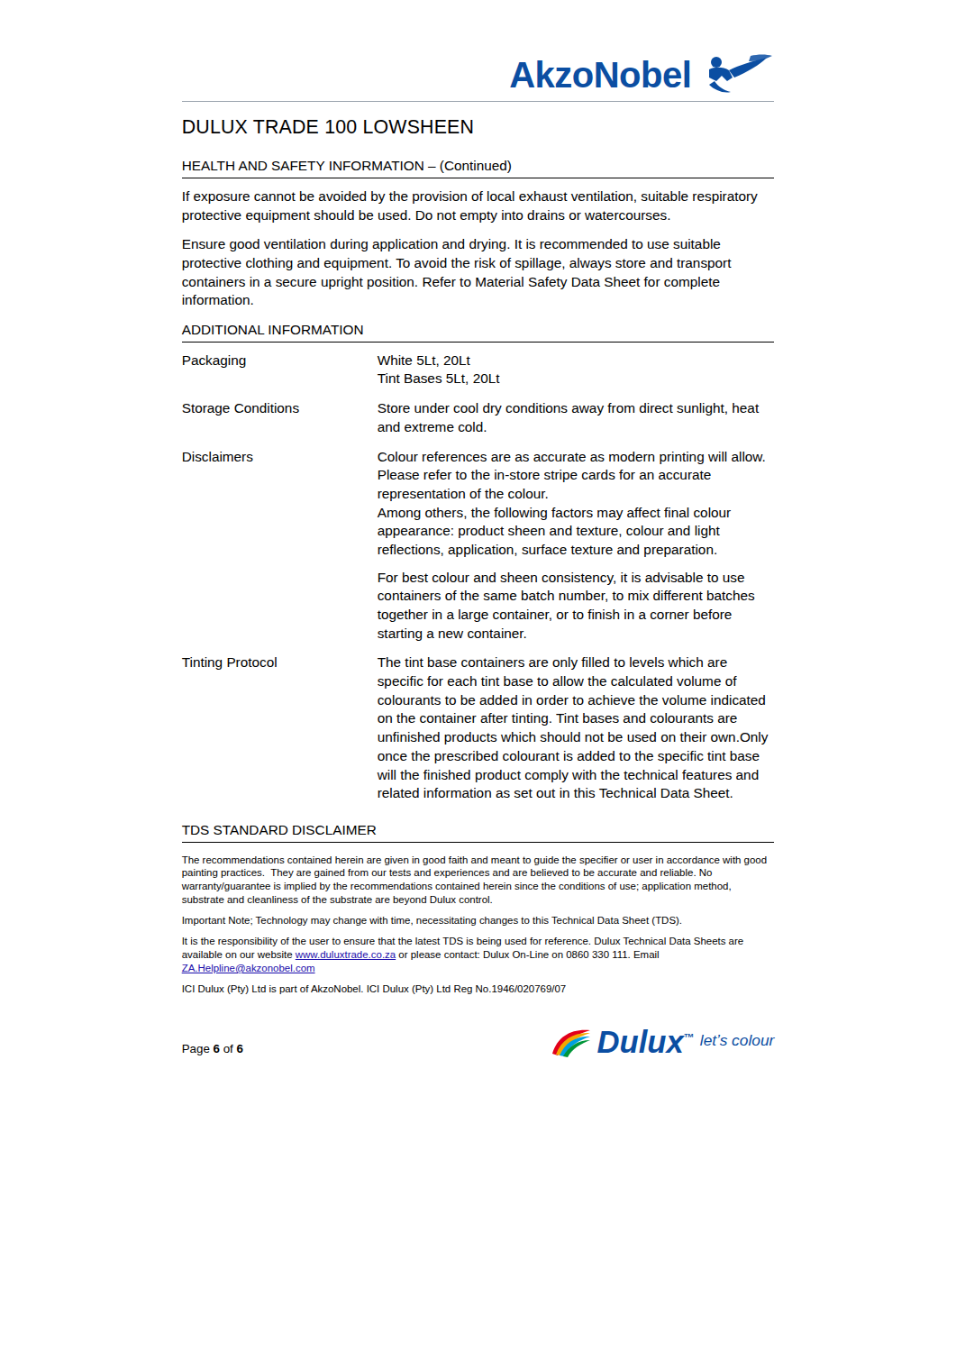AkzoNobel
DULUX TRADE 100 LOWSHEEN
HEALTH AND SAFETY INFORMATION – (Continued)
If exposure cannot be avoided by the provision of local exhaust ventilation, suitable respiratory protective equipment should be used. Do not empty into drains or watercourses.
Ensure good ventilation during application and drying. It is recommended to use suitable protective clothing and equipment. To avoid the risk of spillage, always store and transport containers in a secure upright position. Refer to Material Safety Data Sheet for complete information.
ADDITIONAL INFORMATION
| Packaging | White 5Lt, 20Lt Tint Bases 5Lt, 20Lt |
| Storage Conditions | Store under cool dry conditions away from direct sunlight, heat and extreme cold. |
| Disclaimers | Colour references are as accurate as modern printing will allow. Please refer to the in-store stripe cards for an accurate representation of the colour. Among others, the following factors may affect final colour appearance: product sheen and texture, colour and light reflections, application, surface texture and preparation. For best colour and sheen consistency, it is advisable to use containers of the same batch number, to mix different batches together in a large container, or to finish in a corner before starting a new container. |
| Tinting Protocol | The tint base containers are only filled to levels which are specific for each tint base to allow the calculated volume of colourants to be added in order to achieve the volume indicated on the container after tinting. Tint bases and colourants are unfinished products which should not be used on their own.Only once the prescribed colourant is added to the specific tint base will the finished product comply with the technical features and related information as set out in this Technical Data Sheet. |
TDS STANDARD DISCLAIMER
The recommendations contained herein are given in good faith and meant to guide the specifier or user in accordance with good painting practices. They are gained from our tests and experiences and are believed to be accurate and reliable. No warranty/guarantee is implied by the recommendations contained herein since the conditions of use; application method, substrate and cleanliness of the substrate are beyond Dulux control.
Important Note; Technology may change with time, necessitating changes to this Technical Data Sheet (TDS).
It is the responsibility of the user to ensure that the latest TDS is being used for reference. Dulux Technical Data Sheets are available on our website www.duluxtrade.co.za or please contact: Dulux On-Line on 0860 330 111. Email ZA.Helpline@akzonobel.com
ICI Dulux (Pty) Ltd is part of AkzoNobel. ICI Dulux (Pty) Ltd Reg No.1946/020769/07
Page 6 of 6
Dulux™ let’s colour